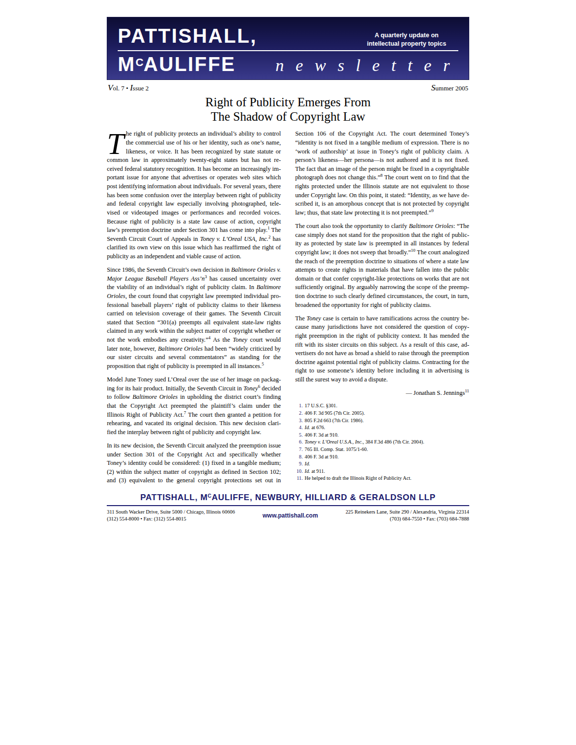PATTISHALL,
A quarterly update on
intellectual property topics
MCAULIFFE
n e w s l e t t e r
Vol. 7 • Issue 2
Summer 2005
Right of Publicity Emerges From
The Shadow of Copyright Law
The right of publicity protects an individual’s ability to control the commercial use of his or her identity, such as one’s name, likeness, or voice. It has been recognized by state statute or common law in approximately twenty-eight states but has not received federal statutory recognition. It has become an increasingly important issue for anyone that advertises or operates web sites which post identifying information about individuals. For several years, there has been some confusion over the interplay between right of publicity and federal copyright law especially involving photographed, televised or videotaped images or performances and recorded voices. Because right of publicity is a state law cause of action, copyright law’s preemption doctrine under Section 301 has come into play.1 The Seventh Circuit Court of Appeals in Toney v. L’Oreal USA, Inc.2 has clarified its own view on this issue which has reaffirmed the right of publicity as an independent and viable cause of action.
Since 1986, the Seventh Circuit’s own decision in Baltimore Orioles v. Major League Baseball Players Ass’n3 has caused uncertainty over the viability of an individual’s right of publicity claim. In Baltimore Orioles, the court found that copyright law preempted individual professional baseball players’ right of publicity claims to their likeness carried on television coverage of their games. The Seventh Circuit stated that Section “301(a) preempts all equivalent state-law rights claimed in any work within the subject matter of copyright whether or not the work embodies any creativity.”4 As the Toney court would later note, however, Baltimore Orioles had been “widely criticized by our sister circuits and several commentators” as standing for the proposition that right of publicity is preempted in all instances.5
Model June Toney sued L’Oreal over the use of her image on packaging for its hair product. Initially, the Seventh Circuit in Toney6 decided to follow Baltimore Orioles in upholding the district court’s finding that the Copyright Act preempted the plaintiff’s claim under the Illinois Right of Publicity Act.7 The court then granted a petition for rehearing, and vacated its original decision. This new decision clarified the interplay between right of publicity and copyright law.
In its new decision, the Seventh Circuit analyzed the preemption issue under Section 301 of the Copyright Act and specifically whether Toney’s identity could be considered: (1) fixed in a tangible medium; (2) within the subject matter of copyright as defined in Section 102; and (3) equivalent to the general copyright protections set out in Section 106 of the Copyright Act. The court determined Toney’s “identity is not fixed in a tangible medium of expression. There is no ‘work of authorship’ at issue in Toney’s right of publicity claim. A person’s likeness—her persona—is not authored and it is not fixed. The fact that an image of the person might be fixed in a copyrightable photograph does not change this.”8 The court went on to find that the rights protected under the Illinois statute are not equivalent to those under Copyright law. On this point, it stated: “Identity, as we have described it, is an amorphous concept that is not protected by copyright law; thus, that state law protecting it is not preempted.”9
The court also took the opportunity to clarify Baltimore Orioles: “The case simply does not stand for the proposition that the right of publicity as protected by state law is preempted in all instances by federal copyright law; it does not sweep that broadly.”10 The court analogized the reach of the preemption doctrine to situations of where a state law attempts to create rights in materials that have fallen into the public domain or that confer copyright-like protections on works that are not sufficiently original. By arguably narrowing the scope of the preemption doctrine to such clearly defined circumstances, the court, in turn, broadened the opportunity for right of publicity claims.
The Toney case is certain to have ramifications across the country because many jurisdictions have not considered the question of copyright preemption in the right of publicity context. It has mended the rift with its sister circuits on this subject. As a result of this case, advertisers do not have as broad a shield to raise through the preemption doctrine against potential right of publicity claims. Contracting for the right to use someone’s identity before including it in advertising is still the surest way to avoid a dispute.
— Jonathan S. Jennings11
1. 17 U.S.C. §301.
2. 406 F. 3d 905 (7th Cir. 2005).
3. 805 F.2d 663 (7th Cir. 1986).
4. Id. at 676.
5. 406 F. 3d at 910.
6. Toney v. L’Oreal U.S.A., Inc., 384 F.3d 486 (7th Cir. 2004).
7. 765 Ill. Comp. Stat. 1075/1-60.
8. 406 F. 3d at 910.
9. Id.
10. Id. at 911.
11. He helped to draft the Illinois Right of Publicity Act.
PATTISHALL, MCAULIFFE, NEWBURY, HILLIARD & GERALDSON LLP
311 South Wacker Drive, Suite 5000 / Chicago, Illinois 60606
(312) 554-8000 • Fax: (312) 554-8015
www.pattishall.com
225 Reinekers Lane, Suite 290 / Alexandria, Virginia 22314
(703) 684-7550 • Fax: (703) 684-7888